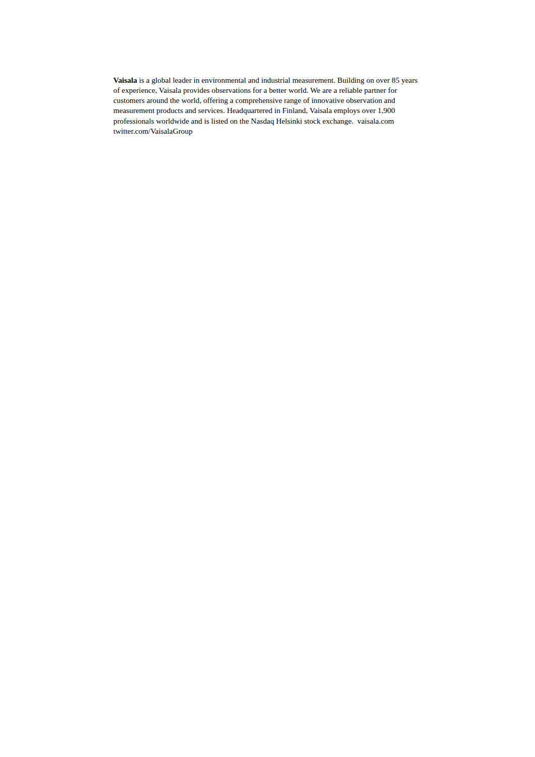Vaisala is a global leader in environmental and industrial measurement. Building on over 85 years of experience, Vaisala provides observations for a better world. We are a reliable partner for customers around the world, offering a comprehensive range of innovative observation and measurement products and services. Headquartered in Finland, Vaisala employs over 1,900 professionals worldwide and is listed on the Nasdaq Helsinki stock exchange. vaisala.com twitter.com/VaisalaGroup